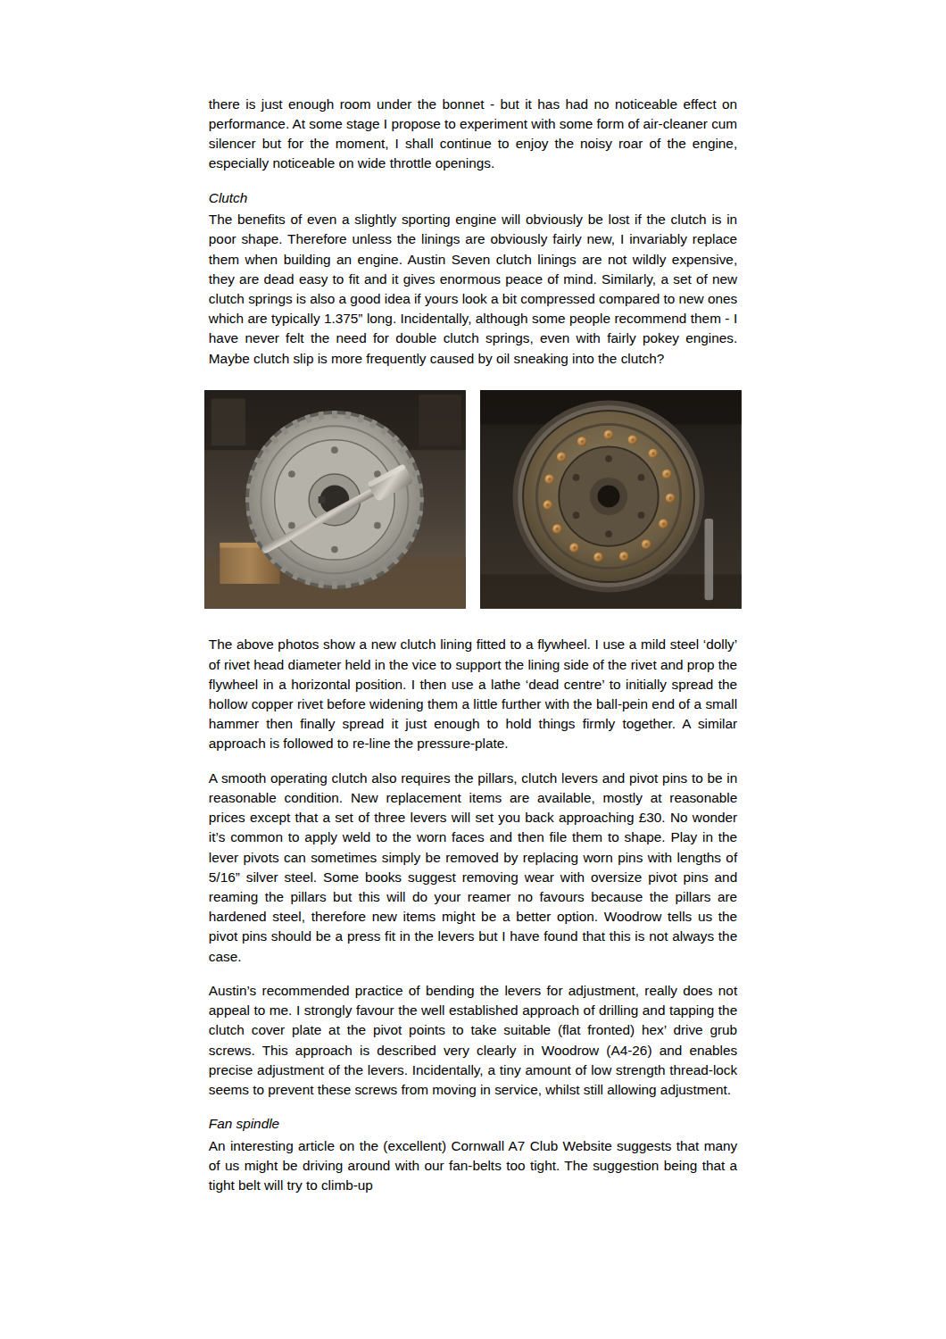there is just enough room under the bonnet - but it has had no noticeable effect on performance. At some stage I propose to experiment with some form of air-cleaner cum silencer but for the moment, I shall continue to enjoy the noisy roar of the engine, especially noticeable on wide throttle openings.
Clutch
The benefits of even a slightly sporting engine will obviously be lost if the clutch is in poor shape. Therefore unless the linings are obviously fairly new, I invariably replace them when building an engine. Austin Seven clutch linings are not wildly expensive, they are dead easy to fit and it gives enormous peace of mind. Similarly, a set of new clutch springs is also a good idea if yours look a bit compressed compared to new ones which are typically 1.375” long. Incidentally, although some people recommend them - I have never felt the need for double clutch springs, even with fairly pokey engines. Maybe clutch slip is more frequently caused by oil sneaking into the clutch?
The above photos show a new clutch lining fitted to a flywheel. I use a mild steel ‘dolly’ of rivet head diameter held in the vice to support the lining side of the rivet and prop the flywheel in a horizontal position. I then use a lathe ‘dead centre’ to initially spread the hollow copper rivet before widening them a little further with the ball-pein end of a small hammer then finally spread it just enough to hold things firmly together. A similar approach is followed to re-line the pressure-plate.
A smooth operating clutch also requires the pillars, clutch levers and pivot pins to be in reasonable condition. New replacement items are available, mostly at reasonable prices except that a set of three levers will set you back approaching £30. No wonder it’s common to apply weld to the worn faces and then file them to shape. Play in the lever pivots can sometimes simply be removed by replacing worn pins with lengths of 5/16” silver steel. Some books suggest removing wear with oversize pivot pins and reaming the pillars but this will do your reamer no favours because the pillars are hardened steel, therefore new items might be a better option. Woodrow tells us the pivot pins should be a press fit in the levers but I have found that this is not always the case.
Austin’s recommended practice of bending the levers for adjustment, really does not appeal to me. I strongly favour the well established approach of drilling and tapping the clutch cover plate at the pivot points to take suitable (flat fronted) hex’ drive grub screws. This approach is described very clearly in Woodrow (A4-26) and enables precise adjustment of the levers. Incidentally, a tiny amount of low strength thread-lock seems to prevent these screws from moving in service, whilst still allowing adjustment.
Fan spindle
An interesting article on the (excellent) Cornwall A7 Club Website suggests that many of us might be driving around with our fan-belts too tight. The suggestion being that a tight belt will try to climb-up